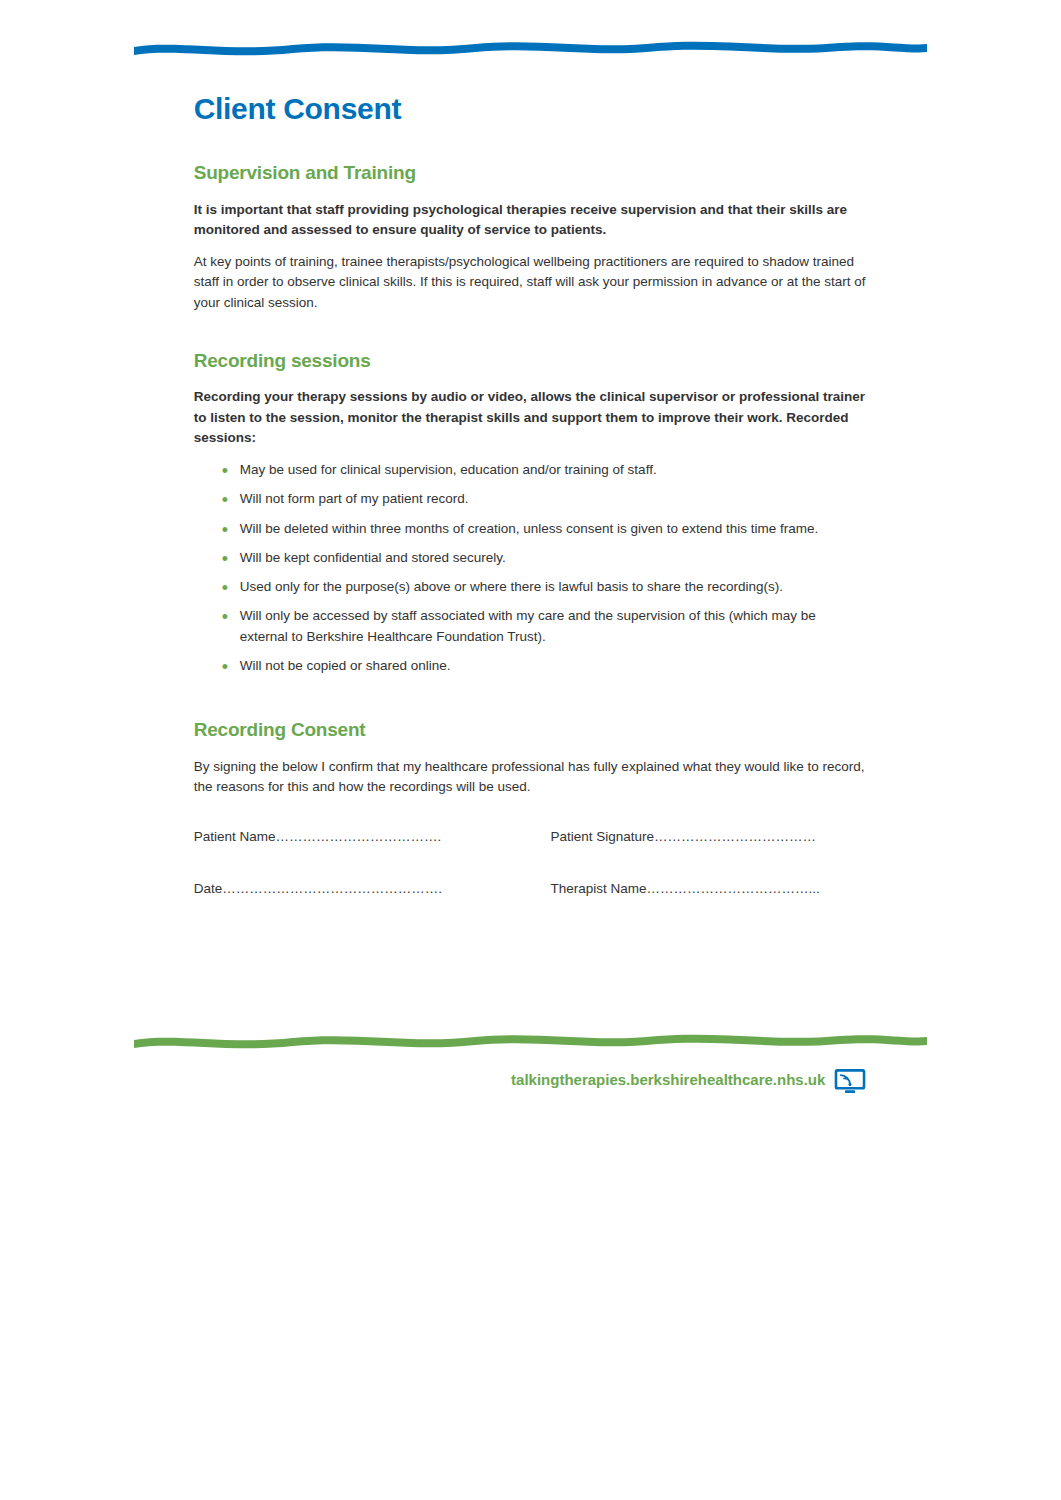Client Consent
Supervision and Training
It is important that staff providing psychological therapies receive supervision and that their skills are monitored and assessed to ensure quality of service to patients.
At key points of training, trainee therapists/psychological wellbeing practitioners are required to shadow trained staff in order to observe clinical skills. If this is required, staff will ask your permission in advance or at the start of your clinical session.
Recording sessions
Recording your therapy sessions by audio or video, allows the clinical supervisor or professional trainer to listen to the session, monitor the therapist skills and support them to improve their work. Recorded sessions:
May be used for clinical supervision, education and/or training of staff.
Will not form part of my patient record.
Will be deleted within three months of creation, unless consent is given to extend this time frame.
Will be kept confidential and stored securely.
Used only for the purpose(s) above or where there is lawful basis to share the recording(s).
Will only be accessed by staff associated with my care and the supervision of this (which may be external to Berkshire Healthcare Foundation Trust).
Will not be copied or shared online.
Recording Consent
By signing the below I confirm that my healthcare professional has fully explained what they would like to record, the reasons for this and how the recordings will be used.
Patient Name……………………………….
Patient Signature………………………………
Date………………………………………….
Therapist Name………………………………...
talkingtherapies.berkshirehealthcare.nhs.uk